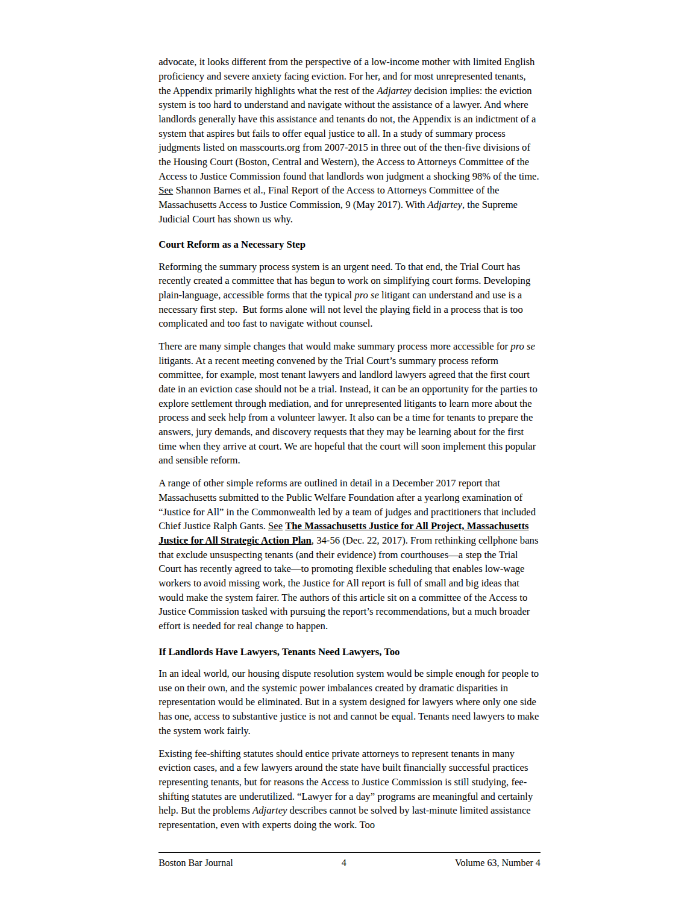advocate, it looks different from the perspective of a low-income mother with limited English proficiency and severe anxiety facing eviction. For her, and for most unrepresented tenants, the Appendix primarily highlights what the rest of the Adjartey decision implies: the eviction system is too hard to understand and navigate without the assistance of a lawyer. And where landlords generally have this assistance and tenants do not, the Appendix is an indictment of a system that aspires but fails to offer equal justice to all. In a study of summary process judgments listed on masscourts.org from 2007-2015 in three out of the then-five divisions of the Housing Court (Boston, Central and Western), the Access to Attorneys Committee of the Access to Justice Commission found that landlords won judgment a shocking 98% of the time. See Shannon Barnes et al., Final Report of the Access to Attorneys Committee of the Massachusetts Access to Justice Commission, 9 (May 2017). With Adjartey, the Supreme Judicial Court has shown us why.
Court Reform as a Necessary Step
Reforming the summary process system is an urgent need. To that end, the Trial Court has recently created a committee that has begun to work on simplifying court forms. Developing plain-language, accessible forms that the typical pro se litigant can understand and use is a necessary first step. But forms alone will not level the playing field in a process that is too complicated and too fast to navigate without counsel.
There are many simple changes that would make summary process more accessible for pro se litigants. At a recent meeting convened by the Trial Court’s summary process reform committee, for example, most tenant lawyers and landlord lawyers agreed that the first court date in an eviction case should not be a trial. Instead, it can be an opportunity for the parties to explore settlement through mediation, and for unrepresented litigants to learn more about the process and seek help from a volunteer lawyer. It also can be a time for tenants to prepare the answers, jury demands, and discovery requests that they may be learning about for the first time when they arrive at court. We are hopeful that the court will soon implement this popular and sensible reform.
A range of other simple reforms are outlined in detail in a December 2017 report that Massachusetts submitted to the Public Welfare Foundation after a yearlong examination of “Justice for All” in the Commonwealth led by a team of judges and practitioners that included Chief Justice Ralph Gants. See The Massachusetts Justice for All Project, Massachusetts Justice for All Strategic Action Plan, 34-56 (Dec. 22, 2017). From rethinking cellphone bans that exclude unsuspecting tenants (and their evidence) from courthouses—a step the Trial Court has recently agreed to take—to promoting flexible scheduling that enables low-wage workers to avoid missing work, the Justice for All report is full of small and big ideas that would make the system fairer. The authors of this article sit on a committee of the Access to Justice Commission tasked with pursuing the report’s recommendations, but a much broader effort is needed for real change to happen.
If Landlords Have Lawyers, Tenants Need Lawyers, Too
In an ideal world, our housing dispute resolution system would be simple enough for people to use on their own, and the systemic power imbalances created by dramatic disparities in representation would be eliminated. But in a system designed for lawyers where only one side has one, access to substantive justice is not and cannot be equal. Tenants need lawyers to make the system work fairly.
Existing fee-shifting statutes should entice private attorneys to represent tenants in many eviction cases, and a few lawyers around the state have built financially successful practices representing tenants, but for reasons the Access to Justice Commission is still studying, fee-shifting statutes are underutilized. “Lawyer for a day” programs are meaningful and certainly help. But the problems Adjartey describes cannot be solved by last-minute limited assistance representation, even with experts doing the work. Too
Boston Bar Journal 4 Volume 63, Number 4